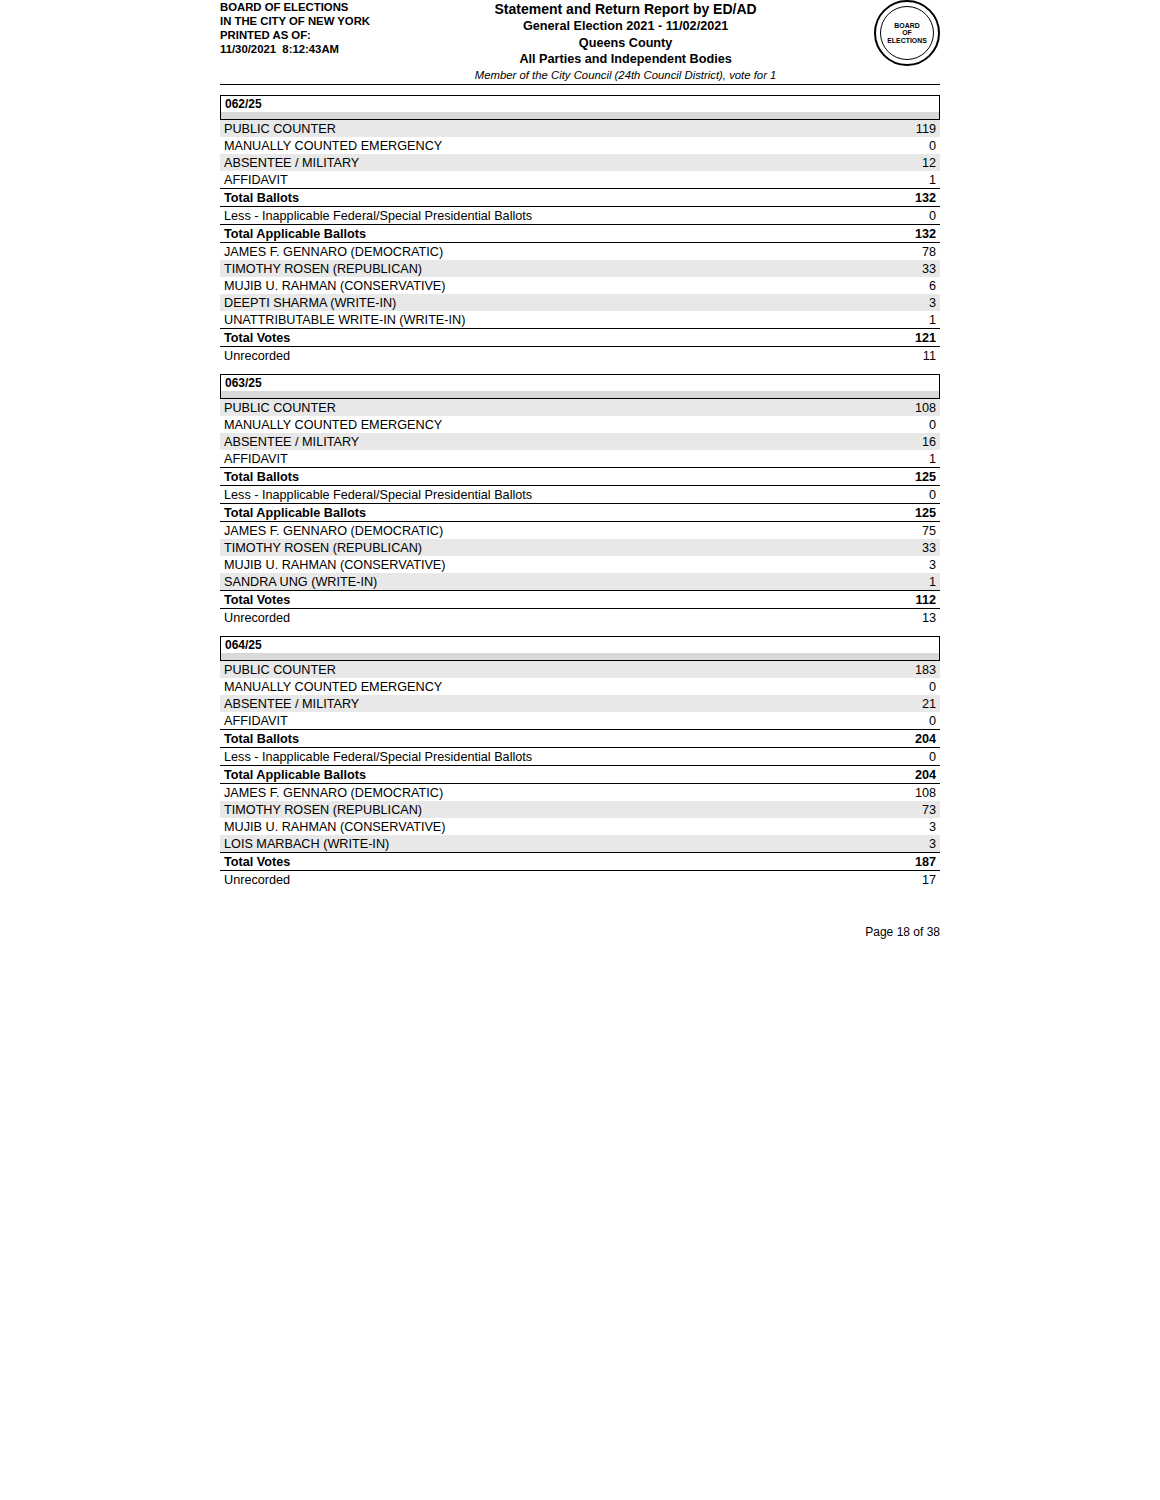BOARD OF ELECTIONS
IN THE CITY OF NEW YORK
PRINTED AS OF:
11/30/2021 8:12:43AM
Statement and Return Report by ED/AD
General Election 2021 - 11/02/2021
Queens County
All Parties and Independent Bodies
Member of the City Council (24th Council District), vote for 1
BOARD
OF
ELECTIONS
062/25
| PUBLIC COUNTER | 119 |
| MANUALLY COUNTED EMERGENCY | 0 |
| ABSENTEE / MILITARY | 12 |
| AFFIDAVIT | 1 |
| Total Ballots | 132 |
| Less - Inapplicable Federal/Special Presidential Ballots | 0 |
| Total Applicable Ballots | 132 |
| JAMES F. GENNARO (DEMOCRATIC) | 78 |
| TIMOTHY ROSEN (REPUBLICAN) | 33 |
| MUJIB U. RAHMAN (CONSERVATIVE) | 6 |
| DEEPTI SHARMA (WRITE-IN) | 3 |
| UNATTRIBUTABLE WRITE-IN (WRITE-IN) | 1 |
| Total Votes | 121 |
| Unrecorded | 11 |
063/25
| PUBLIC COUNTER | 108 |
| MANUALLY COUNTED EMERGENCY | 0 |
| ABSENTEE / MILITARY | 16 |
| AFFIDAVIT | 1 |
| Total Ballots | 125 |
| Less - Inapplicable Federal/Special Presidential Ballots | 0 |
| Total Applicable Ballots | 125 |
| JAMES F. GENNARO (DEMOCRATIC) | 75 |
| TIMOTHY ROSEN (REPUBLICAN) | 33 |
| MUJIB U. RAHMAN (CONSERVATIVE) | 3 |
| SANDRA UNG (WRITE-IN) | 1 |
| Total Votes | 112 |
| Unrecorded | 13 |
064/25
| PUBLIC COUNTER | 183 |
| MANUALLY COUNTED EMERGENCY | 0 |
| ABSENTEE / MILITARY | 21 |
| AFFIDAVIT | 0 |
| Total Ballots | 204 |
| Less - Inapplicable Federal/Special Presidential Ballots | 0 |
| Total Applicable Ballots | 204 |
| JAMES F. GENNARO (DEMOCRATIC) | 108 |
| TIMOTHY ROSEN (REPUBLICAN) | 73 |
| MUJIB U. RAHMAN (CONSERVATIVE) | 3 |
| LOIS MARBACH (WRITE-IN) | 3 |
| Total Votes | 187 |
| Unrecorded | 17 |
Page 18 of 38